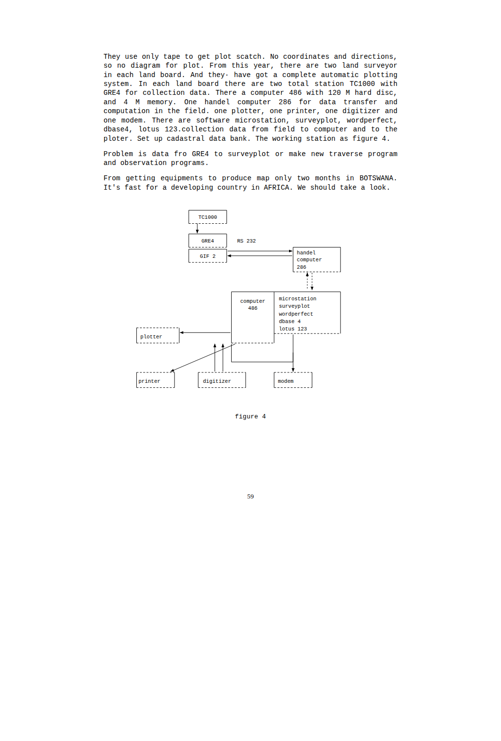They use only tape to get plot scatch. No coordinates and directions, so no diagram for plot. From this year, there are two land surveyor in each land board. And they· have got a complete automatic plotting system. In each land board there are two total station TC1000 with GRE4 for collection data. There a computer 486 with 120 M hard disc, and 4 M memory. One handel computer 286 for data transfer and computation in the field. one plotter, one printer, one digitizer and one modem. There are software microstation, surveyplot, wordperfect, dbase4, lotus 123.collection data from field to computer and to the ploter. Set up cadastral data bank. The working station as figure 4.
Problem is data fro GRE4 to surveyplot or make new traverse program and observation programs.
From getting equipments to produce map only two months in BOTSWANA. It's fast for a developing country in AFRICA. We should take a look.
TC1000 GRE4 RS 232 GIF 2 handel computer 286 computer 486 microstation surveyplot wordperfect dbase 4 lotus 123 plotter printer digitizer modem
figure 4
59